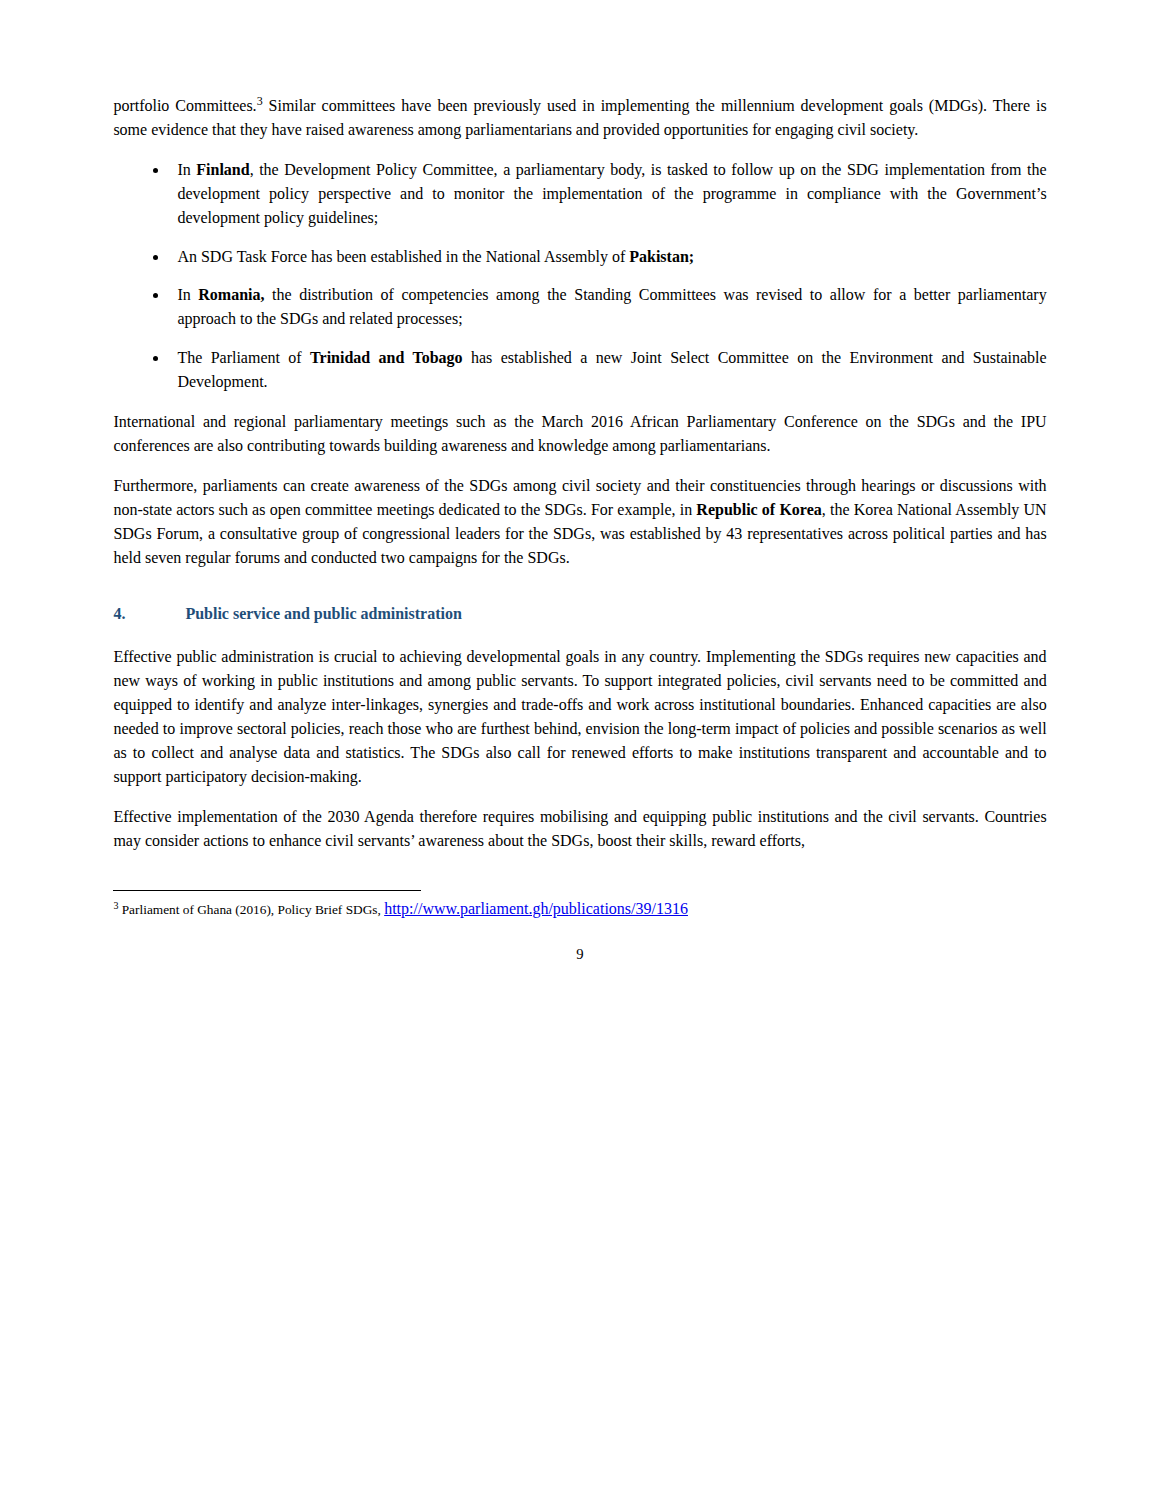portfolio Committees.3 Similar committees have been previously used in implementing the millennium development goals (MDGs). There is some evidence that they have raised awareness among parliamentarians and provided opportunities for engaging civil society.
In Finland, the Development Policy Committee, a parliamentary body, is tasked to follow up on the SDG implementation from the development policy perspective and to monitor the implementation of the programme in compliance with the Government’s development policy guidelines;
An SDG Task Force has been established in the National Assembly of Pakistan;
In Romania, the distribution of competencies among the Standing Committees was revised to allow for a better parliamentary approach to the SDGs and related processes;
The Parliament of Trinidad and Tobago has established a new Joint Select Committee on the Environment and Sustainable Development.
International and regional parliamentary meetings such as the March 2016 African Parliamentary Conference on the SDGs and the IPU conferences are also contributing towards building awareness and knowledge among parliamentarians.
Furthermore, parliaments can create awareness of the SDGs among civil society and their constituencies through hearings or discussions with non-state actors such as open committee meetings dedicated to the SDGs. For example, in Republic of Korea, the Korea National Assembly UN SDGs Forum, a consultative group of congressional leaders for the SDGs, was established by 43 representatives across political parties and has held seven regular forums and conducted two campaigns for the SDGs.
4. Public service and public administration
Effective public administration is crucial to achieving developmental goals in any country. Implementing the SDGs requires new capacities and new ways of working in public institutions and among public servants. To support integrated policies, civil servants need to be committed and equipped to identify and analyze inter-linkages, synergies and trade-offs and work across institutional boundaries. Enhanced capacities are also needed to improve sectoral policies, reach those who are furthest behind, envision the long-term impact of policies and possible scenarios as well as to collect and analyse data and statistics. The SDGs also call for renewed efforts to make institutions transparent and accountable and to support participatory decision-making.
Effective implementation of the 2030 Agenda therefore requires mobilising and equipping public institutions and the civil servants. Countries may consider actions to enhance civil servants’ awareness about the SDGs, boost their skills, reward efforts,
3 Parliament of Ghana (2016), Policy Brief SDGs, http://www.parliament.gh/publications/39/1316
9